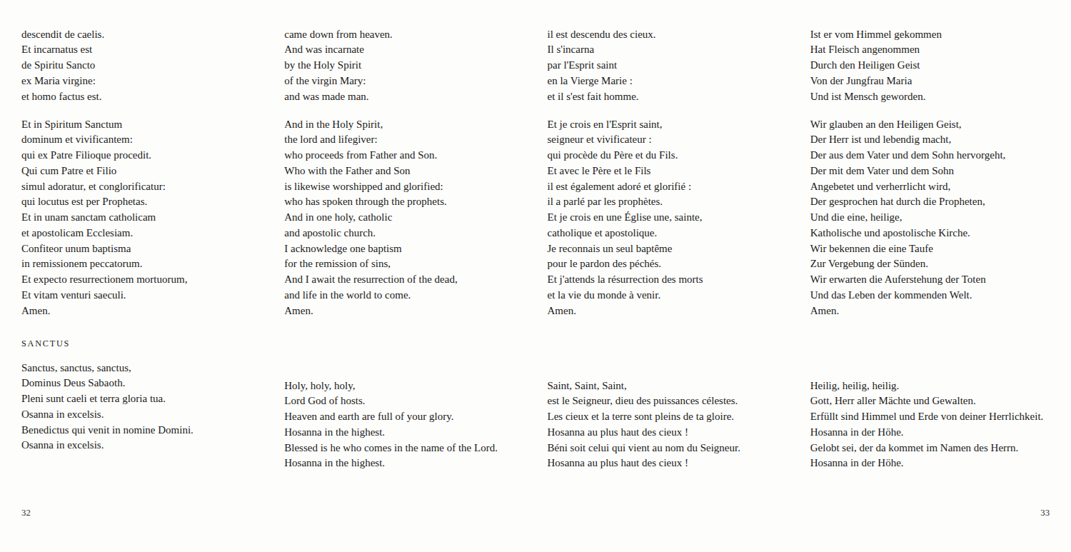descendit de caelis.
Et incarnatus est
de Spiritu Sancto
ex Maria virgine:
et homo factus est.
Et in Spiritum Sanctum
dominum et vivificantem:
qui ex Patre Filioque procedit.
Qui cum Patre et Filio
simul adoratur, et conglorificatur:
qui locutus est per Prophetas.
Et in unam sanctam catholicam
et apostolicam Ecclesiam.
Confiteor unum baptisma
in remissionem peccatorum.
Et expecto resurrectionem mortuorum,
Et vitam venturi saeculi.
Amen.
Sanctus
Sanctus, sanctus, sanctus,
Dominus Deus Sabaoth.
Pleni sunt caeli et terra gloria tua.
Osanna in excelsis.
Benedictus qui venit in nomine Domini.
Osanna in excelsis.
came down from heaven.
And was incarnate
by the Holy Spirit
of the virgin Mary:
and was made man.
And in the Holy Spirit,
the lord and lifegiver:
who proceeds from Father and Son.
Who with the Father and Son
is likewise worshipped and glorified:
who has spoken through the prophets.
And in one holy, catholic
and apostolic church.
I acknowledge one baptism
for the remission of sins,
And I await the resurrection of the dead,
and life in the world to come.
Amen.
Holy, holy, holy,
Lord God of hosts.
Heaven and earth are full of your glory.
Hosanna in the highest.
Blessed is he who comes in the name of the Lord.
Hosanna in the highest.
il est descendu des cieux.
Il s'incarna
par l'Esprit saint
en la Vierge Marie :
et il s'est fait homme.
Et je crois en l'Esprit saint,
seigneur et vivificateur :
qui procède du Père et du Fils.
Et avec le Père et le Fils
il est également adoré et glorifié :
il a parlé par les prophètes.
Et je crois en une Église une, sainte,
catholique et apostolique.
Je reconnais un seul baptême
pour le pardon des péchés.
Et j'attends la résurrection des morts
et la vie du monde à venir.
Amen.
Saint, Saint, Saint,
est le Seigneur, dieu des puissances célestes.
Les cieux et la terre sont pleins de ta gloire.
Hosanna au plus haut des cieux !
Béni soit celui qui vient au nom du Seigneur.
Hosanna au plus haut des cieux !
Ist er vom Himmel gekommen
Hat Fleisch angenommen
Durch den Heiligen Geist
Von der Jungfrau Maria
Und ist Mensch geworden.
Wir glauben an den Heiligen Geist,
Der Herr ist und lebendig macht,
Der aus dem Vater und dem Sohn hervorgeht,
Der mit dem Vater und dem Sohn
Angebetet und verherrlicht wird,
Der gesprochen hat durch die Propheten,
Und die eine, heilige,
Katholische und apostolische Kirche.
Wir bekennen die eine Taufe
Zur Vergebung der Sünden.
Wir erwarten die Auferstehung der Toten
Und das Leben der kommenden Welt.
Amen.
Heilig, heilig, heilig.
Gott, Herr aller Mächte und Gewalten.
Erfüllt sind Himmel und Erde von deiner Herrlichkeit.
Hosanna in der Höhe.
Gelobt sei, der da kommet im Namen des Herrn.
Hosanna in der Höhe.
32 33